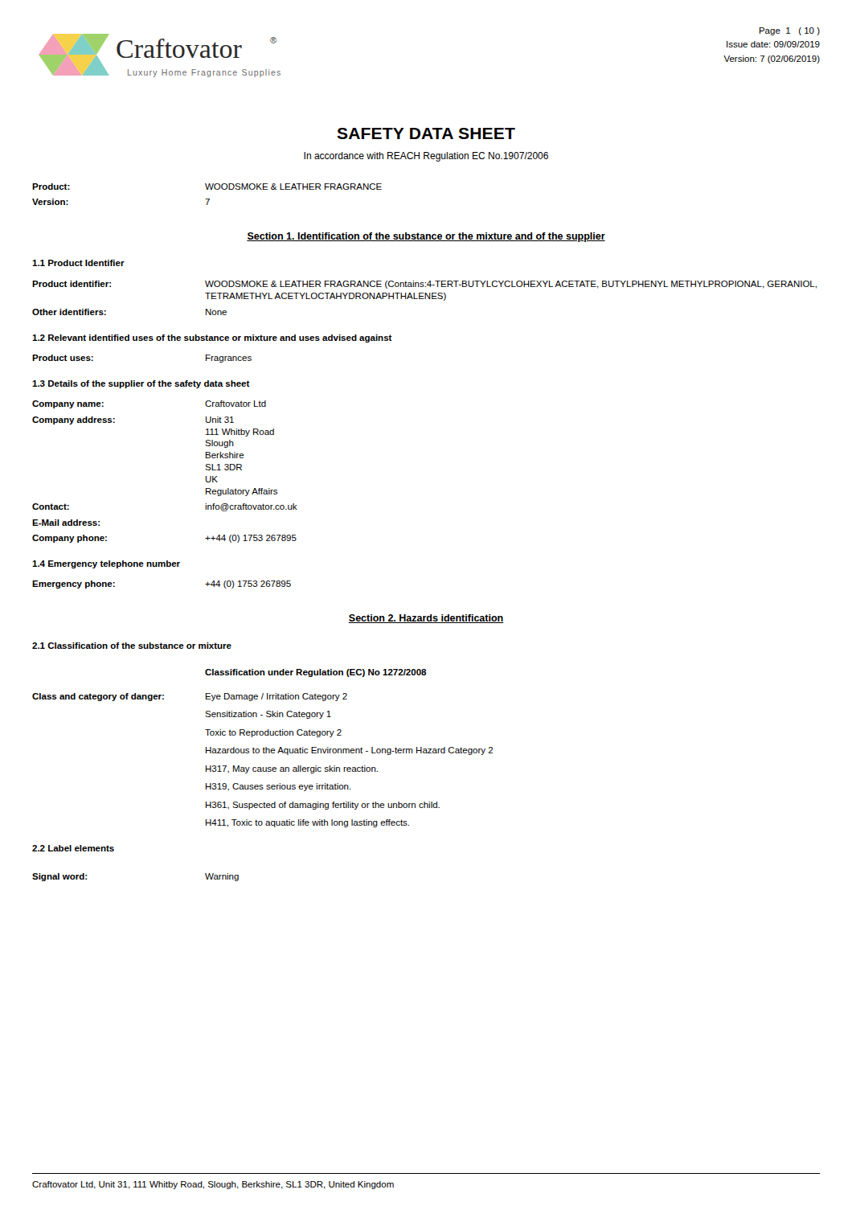Craftovator ® Luxury Home Fragrance Supplies
Page 1 ( 10 )
Issue date: 09/09/2019
Version: 7 (02/06/2019)
SAFETY DATA SHEET
In accordance with REACH Regulation EC No.1907/2006
Product:
WOODSMOKE & LEATHER FRAGRANCE
Version:
7
Section 1. Identification of the substance or the mixture and of the supplier
1.1 Product Identifier
Product identifier:
WOODSMOKE & LEATHER FRAGRANCE (Contains:4-TERT-BUTYLCYCLOHEXYL ACETATE, BUTYLPHENYL METHYLPROPIONAL, GERANIOL, TETRAMETHYL ACETYLOCTAHYDRONAPHTHALENES)
Other identifiers:
None
1.2 Relevant identified uses of the substance or mixture and uses advised against
Product uses:
Fragrances
1.3 Details of the supplier of the safety data sheet
Company name:
Craftovator Ltd
Company address:
Unit 31
111 Whitby Road
Slough
Berkshire
SL1 3DR
UK
Regulatory Affairs
Contact:
info@craftovator.co.uk
E-Mail address:
Company phone:
++44 (0) 1753 267895
1.4 Emergency telephone number
Emergency phone:
+44 (0) 1753 267895
Section 2. Hazards identification
2.1 Classification of the substance or mixture
Classification under Regulation (EC) No 1272/2008
Class and category of danger:
Eye Damage / Irritation Category 2
Sensitization - Skin Category 1
Toxic to Reproduction Category 2
Hazardous to the Aquatic Environment - Long-term Hazard Category 2
H317, May cause an allergic skin reaction.
H319, Causes serious eye irritation.
H361, Suspected of damaging fertility or the unborn child.
H411, Toxic to aquatic life with long lasting effects.
2.2 Label elements
Signal word:
Warning
Craftovator Ltd, Unit 31, 111 Whitby Road, Slough, Berkshire, SL1 3DR, United Kingdom